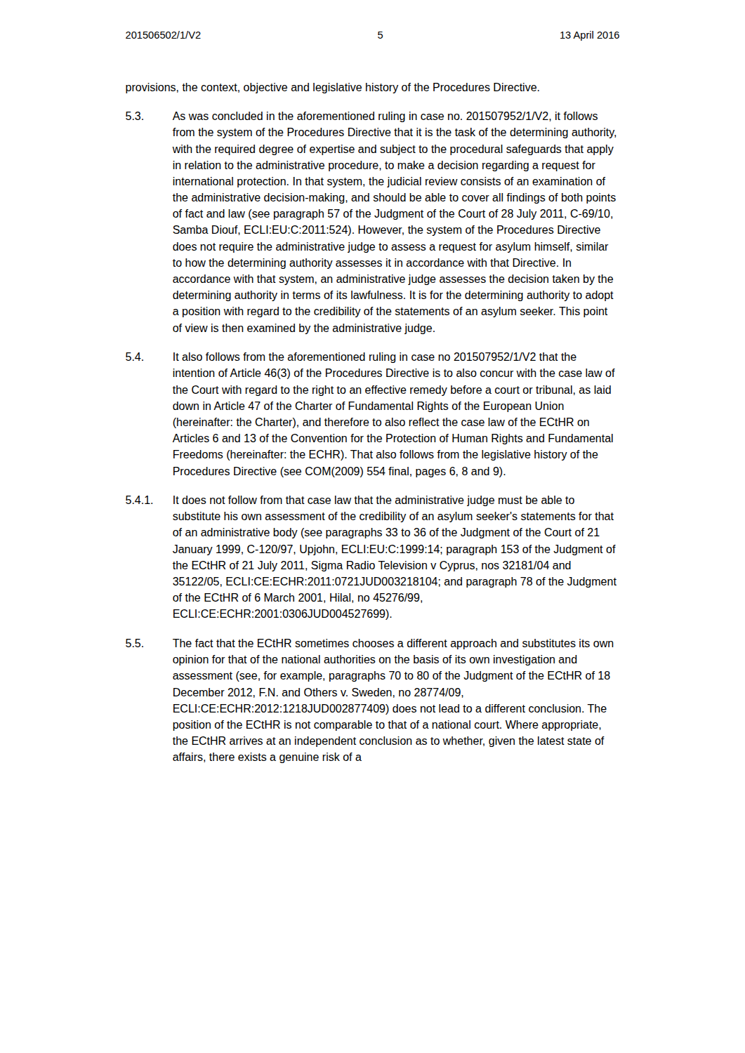201506502/1/V2 5 13 April 2016
provisions, the context, objective and legislative history of the Procedures Directive.
5.3.
As was concluded in the aforementioned ruling in case no. 201507952/1/V2, it follows from the system of the Procedures Directive that it is the task of the determining authority, with the required degree of expertise and subject to the procedural safeguards that apply in relation to the administrative procedure, to make a decision regarding a request for international protection. In that system, the judicial review consists of an examination of the administrative decision-making, and should be able to cover all findings of both points of fact and law (see paragraph 57 of the Judgment of the Court of 28 July 2011, C-69/10, Samba Diouf, ECLI:EU:C:2011:524). However, the system of the Procedures Directive does not require the administrative judge to assess a request for asylum himself, similar to how the determining authority assesses it in accordance with that Directive. In accordance with that system, an administrative judge assesses the decision taken by the determining authority in terms of its lawfulness. It is for the determining authority to adopt a position with regard to the credibility of the statements of an asylum seeker. This point of view is then examined by the administrative judge.
5.4.
It also follows from the aforementioned ruling in case no 201507952/1/V2 that the intention of Article 46(3) of the Procedures Directive is to also concur with the case law of the Court with regard to the right to an effective remedy before a court or tribunal, as laid down in Article 47 of the Charter of Fundamental Rights of the European Union (hereinafter: the Charter), and therefore to also reflect the case law of the ECtHR on Articles 6 and 13 of the Convention for the Protection of Human Rights and Fundamental Freedoms (hereinafter: the ECHR). That also follows from the legislative history of the Procedures Directive (see COM(2009) 554 final, pages 6, 8 and 9).
5.4.1.
It does not follow from that case law that the administrative judge must be able to substitute his own assessment of the credibility of an asylum seeker's statements for that of an administrative body (see paragraphs 33 to 36 of the Judgment of the Court of 21 January 1999, C-120/97, Upjohn, ECLI:EU:C:1999:14; paragraph 153 of the Judgment of the ECtHR of 21 July 2011, Sigma Radio Television v Cyprus, nos 32181/04 and 35122/05, ECLI:CE:ECHR:2011:0721JUD003218104; and paragraph 78 of the Judgment of the ECtHR of 6 March 2001, Hilal, no 45276/99, ECLI:CE:ECHR:2001:0306JUD004527699).
5.5.
The fact that the ECtHR sometimes chooses a different approach and substitutes its own opinion for that of the national authorities on the basis of its own investigation and assessment (see, for example, paragraphs 70 to 80 of the Judgment of the ECtHR of 18 December 2012, F.N. and Others v. Sweden, no 28774/09, ECLI:CE:ECHR:2012:1218JUD002877409) does not lead to a different conclusion. The position of the ECtHR is not comparable to that of a national court. Where appropriate, the ECtHR arrives at an independent conclusion as to whether, given the latest state of affairs, there exists a genuine risk of a